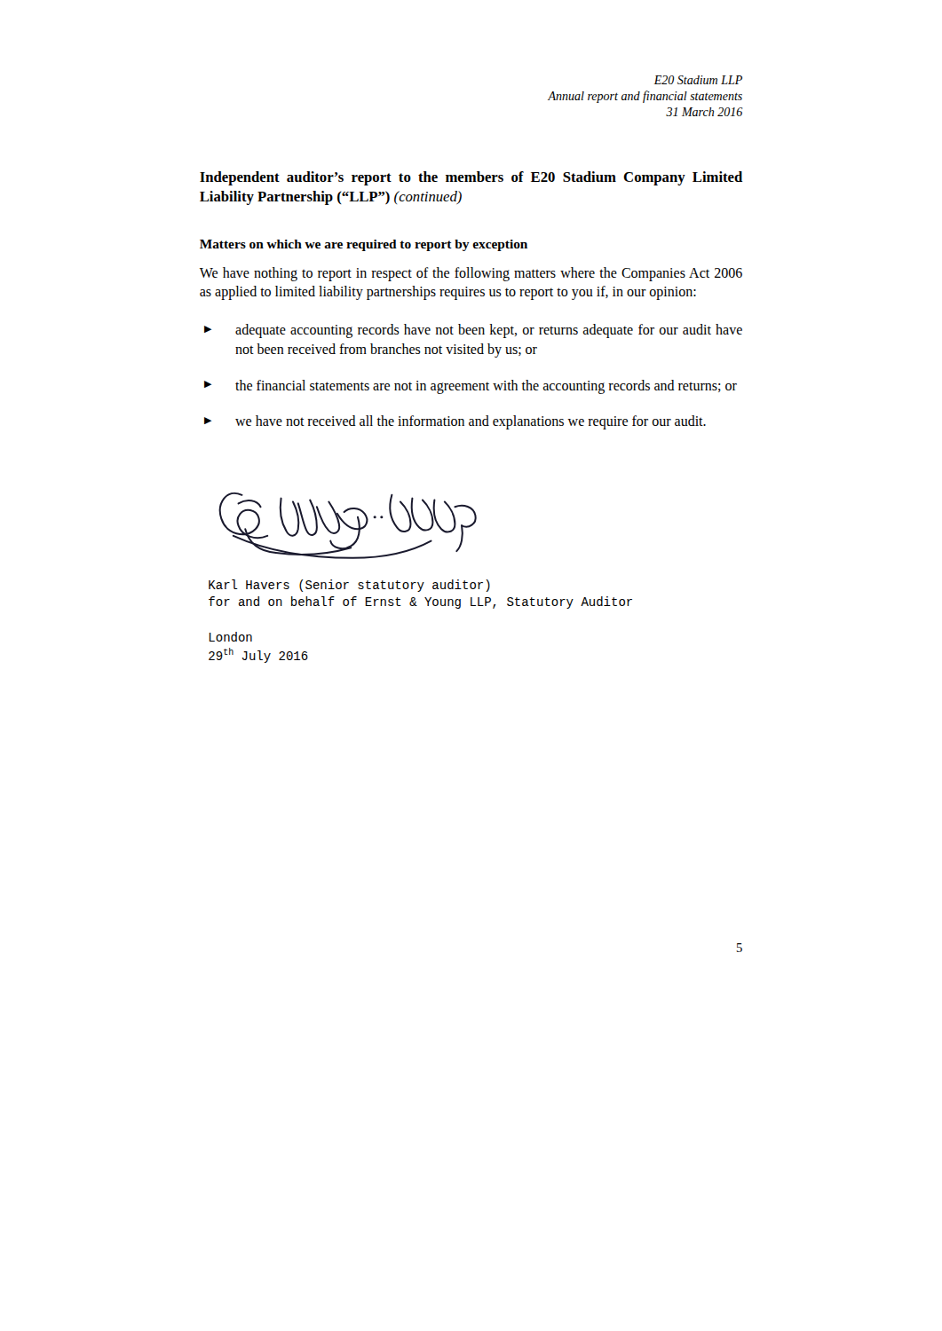E20 Stadium LLP
Annual report and financial statements
31 March 2016
Independent auditor’s report to the members of E20 Stadium Company Limited Liability Partnership (“LLP”) (continued)
Matters on which we are required to report by exception
We have nothing to report in respect of the following matters where the Companies Act 2006 as applied to limited liability partnerships requires us to report to you if, in our opinion:
adequate accounting records have not been kept, or returns adequate for our audit have not been received from branches not visited by us; or
the financial statements are not in agreement with the accounting records and returns; or
we have not received all the information and explanations we require for our audit.
Karl Havers (Senior statutory auditor) for and on behalf of Ernst & Young LLP, Statutory Auditor
London
29th July 2016
5